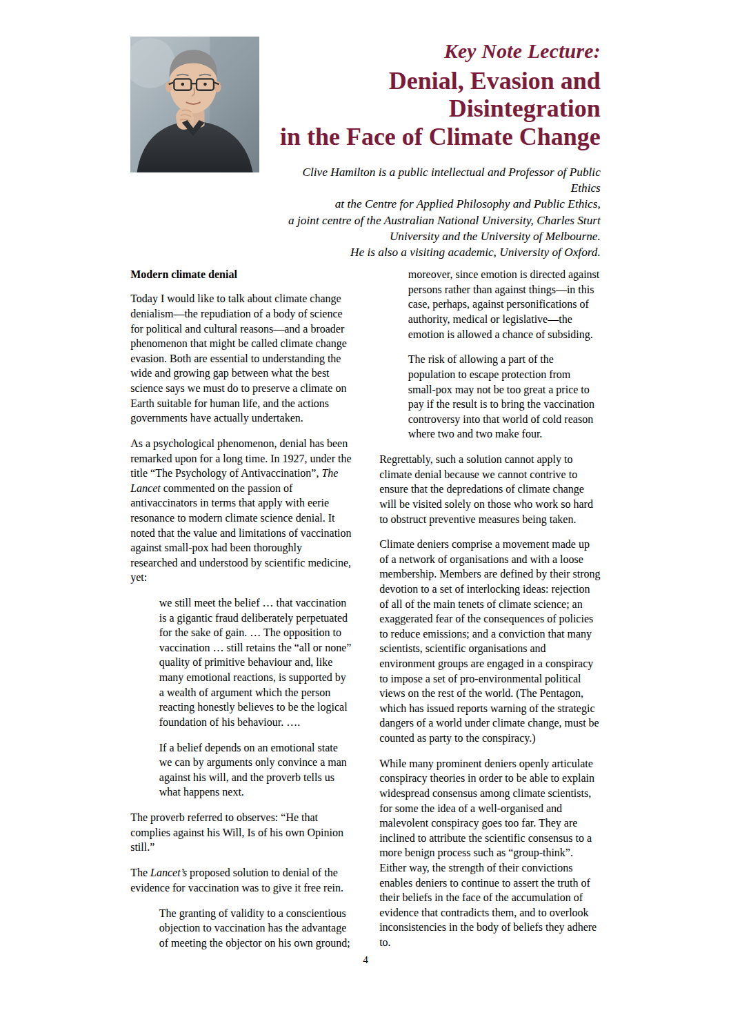Key Note Lecture:
Denial, Evasion and Disintegration
in the Face of Climate Change
Clive Hamilton is a public intellectual and Professor of Public Ethics
at the Centre for Applied Philosophy and Public Ethics,
a joint centre of the Australian National University, Charles Sturt
University and the University of Melbourne.
He is also a visiting academic, University of Oxford.
Modern climate denial
Today I would like to talk about climate change denialism—the repudiation of a body of science for political and cultural reasons—and a broader phenomenon that might be called climate change evasion. Both are essential to understanding the wide and growing gap between what the best science says we must do to preserve a climate on Earth suitable for human life, and the actions governments have actually undertaken.
As a psychological phenomenon, denial has been remarked upon for a long time. In 1927, under the title “The Psychology of Antivaccination”, The Lancet commented on the passion of antivaccinators in terms that apply with eerie resonance to modern climate science denial. It noted that the value and limitations of vaccination against small-pox had been thoroughly researched and understood by scientific medicine, yet:
we still meet the belief … that vaccination is a gigantic fraud deliberately perpetuated for the sake of gain. … The opposition to vaccination … still retains the “all or none” quality of primitive behaviour and, like many emotional reactions, is supported by a wealth of argument which the person reacting honestly believes to be the logical foundation of his behaviour. ….
If a belief depends on an emotional state we can by arguments only convince a man against his will, and the proverb tells us what happens next.
The proverb referred to observes: “He that complies against his Will, Is of his own Opinion still.”
The Lancet’s proposed solution to denial of the evidence for vaccination was to give it free rein.
The granting of validity to a conscientious objection to vaccination has the advantage of meeting the objector on his own ground; moreover, since emotion is directed against persons rather than against things—in this case, perhaps, against personifications of authority, medical or legislative—the emotion is allowed a chance of subsiding.
The risk of allowing a part of the population to escape protection from small-pox may not be too great a price to pay if the result is to bring the vaccination controversy into that world of cold reason where two and two make four.
Regrettably, such a solution cannot apply to climate denial because we cannot contrive to ensure that the depredations of climate change will be visited solely on those who work so hard to obstruct preventive measures being taken.
Climate deniers comprise a movement made up of a network of organisations and with a loose membership. Members are defined by their strong devotion to a set of interlocking ideas: rejection of all of the main tenets of climate science; an exaggerated fear of the consequences of policies to reduce emissions; and a conviction that many scientists, scientific organisations and environment groups are engaged in a conspiracy to impose a set of pro-environmental political views on the rest of the world. (The Pentagon, which has issued reports warning of the strategic dangers of a world under climate change, must be counted as party to the conspiracy.)
While many prominent deniers openly articulate conspiracy theories in order to be able to explain widespread consensus among climate scientists, for some the idea of a well-organised and malevolent conspiracy goes too far. They are inclined to attribute the scientific consensus to a more benign process such as “group-think”. Either way, the strength of their convictions enables deniers to continue to assert the truth of their beliefs in the face of the accumulation of evidence that contradicts them, and to overlook inconsistencies in the body of beliefs they adhere to.
4